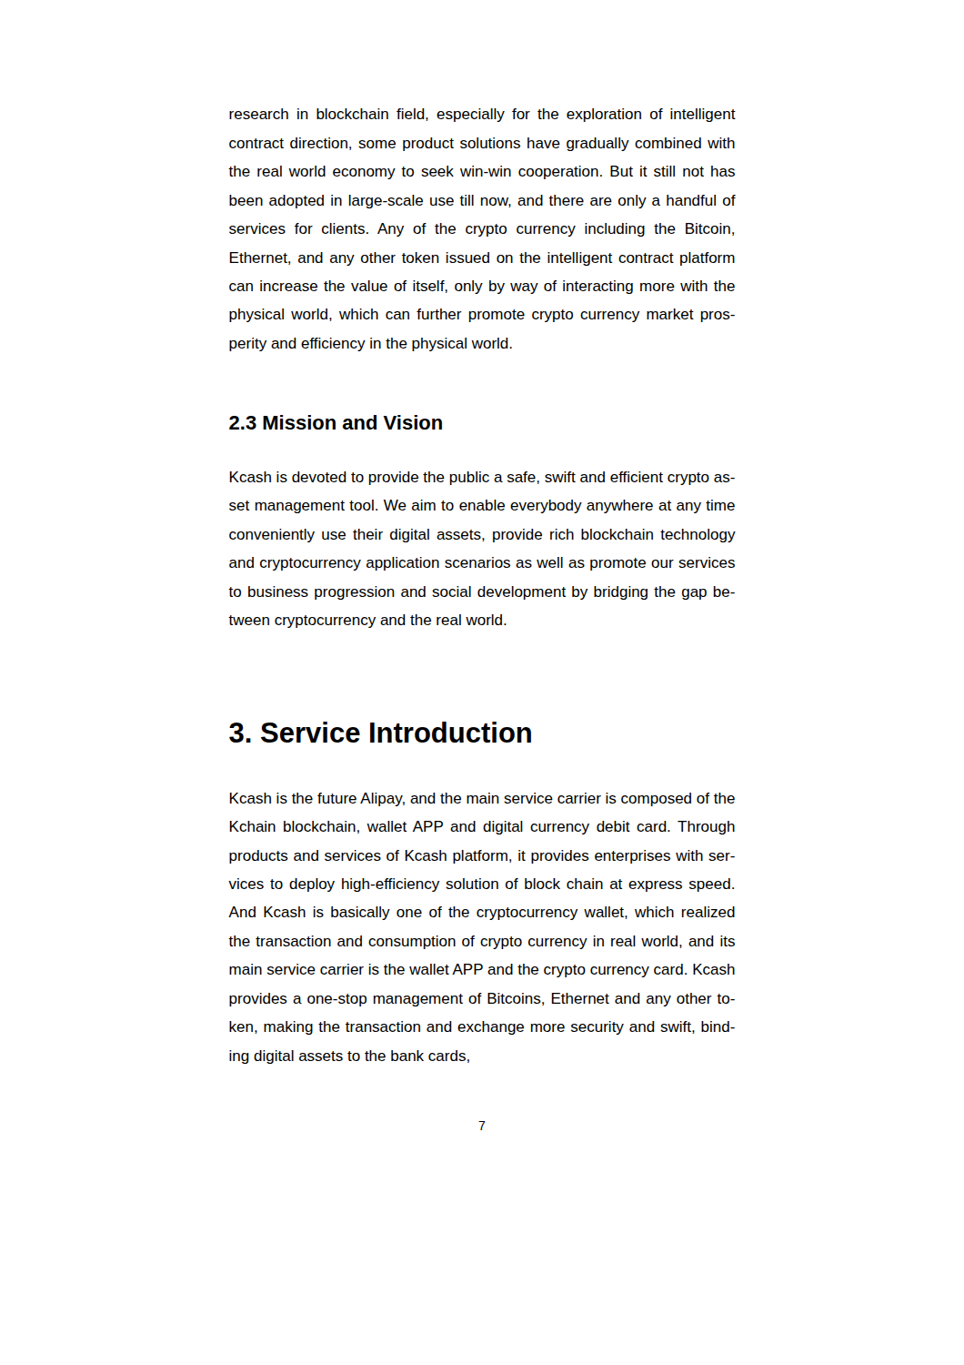research in blockchain field, especially for the exploration of intelligent contract direction, some product solutions have gradually combined with the real world economy to seek win-win cooperation. But it still not has been adopted in large-scale use till now, and there are only a handful of services for clients. Any of the crypto currency including the Bitcoin, Ethernet, and any other token issued on the intelligent contract platform can increase the value of itself, only by way of interacting more with the physical world, which can further promote crypto currency market prosperity and efficiency in the physical world.
2.3 Mission and Vision
Kcash is devoted to provide the public a safe, swift and efficient crypto asset management tool. We aim to enable everybody anywhere at any time conveniently use their digital assets, provide rich blockchain technology and cryptocurrency application scenarios as well as promote our services to business progression and social development by bridging the gap between cryptocurrency and the real world.
3. Service Introduction
Kcash is the future Alipay, and the main service carrier is composed of the Kchain blockchain, wallet APP and digital currency debit card. Through products and services of Kcash platform, it provides enterprises with services to deploy high-efficiency solution of block chain at express speed. And Kcash is basically one of the cryptocurrency wallet, which realized the transaction and consumption of crypto currency in real world, and its main service carrier is the wallet APP and the crypto currency card. Kcash provides a one-stop management of Bitcoins, Ethernet and any other token, making the transaction and exchange more security and swift, binding digital assets to the bank cards,
7